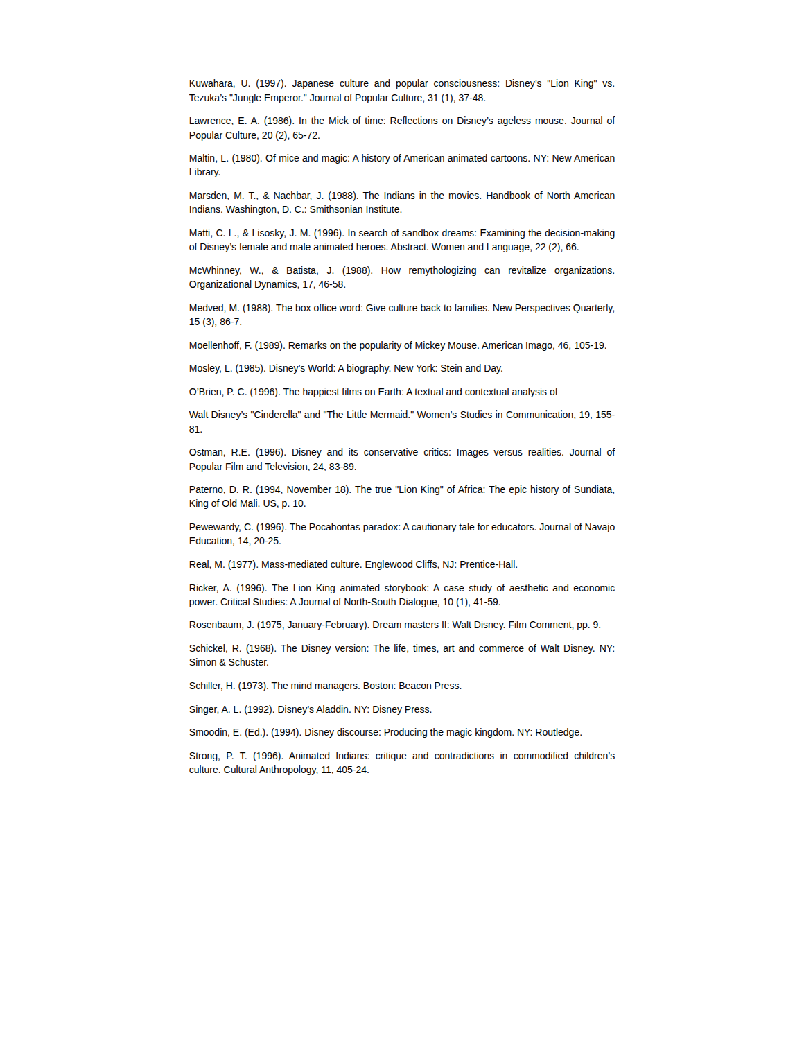Kuwahara, U. (1997). Japanese culture and popular consciousness: Disney’s "Lion King" vs. Tezuka’s "Jungle Emperor." Journal of Popular Culture, 31 (1), 37-48.
Lawrence, E. A. (1986). In the Mick of time: Reflections on Disney’s ageless mouse. Journal of Popular Culture, 20 (2), 65-72.
Maltin, L. (1980). Of mice and magic: A history of American animated cartoons. NY: New American Library.
Marsden, M. T., & Nachbar, J. (1988). The Indians in the movies. Handbook of North American Indians. Washington, D. C.: Smithsonian Institute.
Matti, C. L., & Lisosky, J. M. (1996). In search of sandbox dreams: Examining the decision-making of Disney’s female and male animated heroes. Abstract. Women and Language, 22 (2), 66.
McWhinney, W., & Batista, J. (1988). How remythologizing can revitalize organizations. Organizational Dynamics, 17, 46-58.
Medved, M. (1988). The box office word: Give culture back to families. New Perspectives Quarterly, 15 (3), 86-7.
Moellenhoff, F. (1989). Remarks on the popularity of Mickey Mouse. American Imago, 46, 105-19.
Mosley, L. (1985). Disney’s World: A biography. New York: Stein and Day.
O’Brien, P. C. (1996). The happiest films on Earth: A textual and contextual analysis of
Walt Disney’s "Cinderella" and "The Little Mermaid." Women’s Studies in Communication, 19, 155-81.
Ostman, R.E. (1996). Disney and its conservative critics: Images versus realities. Journal of Popular Film and Television, 24, 83-89.
Paterno, D. R. (1994, November 18). The true "Lion King" of Africa: The epic history of Sundiata, King of Old Mali. US, p. 10.
Pewewardy, C. (1996). The Pocahontas paradox: A cautionary tale for educators. Journal of Navajo Education, 14, 20-25.
Real, M. (1977). Mass-mediated culture. Englewood Cliffs, NJ: Prentice-Hall.
Ricker, A. (1996). The Lion King animated storybook: A case study of aesthetic and economic power. Critical Studies: A Journal of North-South Dialogue, 10 (1), 41-59.
Rosenbaum, J. (1975, January-February). Dream masters II: Walt Disney. Film Comment, pp. 9.
Schickel, R. (1968). The Disney version: The life, times, art and commerce of Walt Disney. NY: Simon & Schuster.
Schiller, H. (1973). The mind managers. Boston: Beacon Press.
Singer, A. L. (1992). Disney’s Aladdin. NY: Disney Press.
Smoodin, E. (Ed.). (1994). Disney discourse: Producing the magic kingdom. NY: Routledge.
Strong, P. T. (1996). Animated Indians: critique and contradictions in commodified children’s culture. Cultural Anthropology, 11, 405-24.